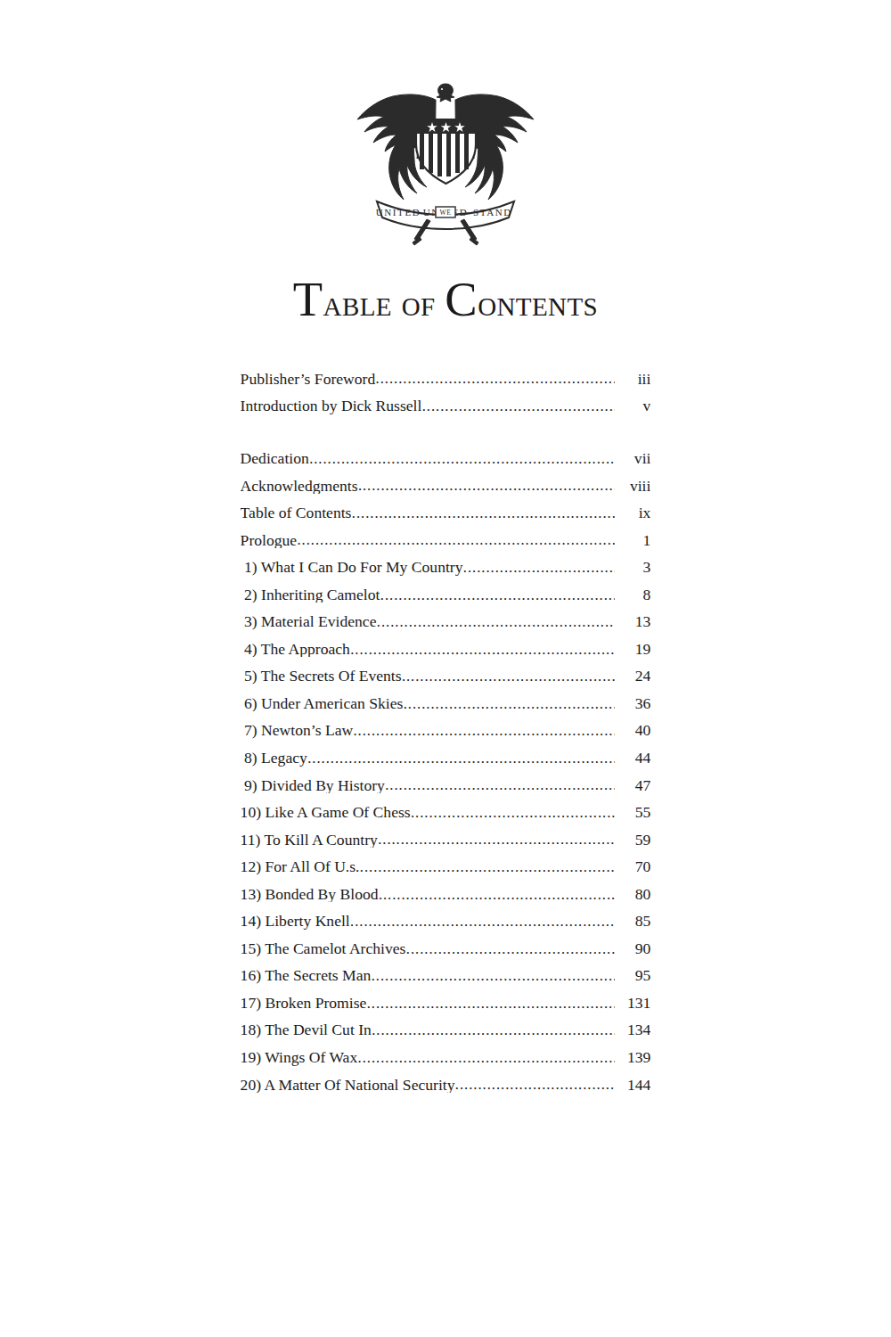UNITED WE STAND UNITED
Table of Contents
Publisher’s Foreword................................................................................................. iii
Introduction by Dick Russell......................................................................... v
Dedication................................................................................................................. vii
Acknowledgments............................................................................................. viii
Table of Contents.............................................................................................. ix
Prologue..................................................................................................................... 1
1) What I Can Do For My Country............................................................. 3
2) Inheriting Camelot............................................................................................. 8
3) Material Evidence.............................................................................................. 13
4) The Approach..................................................................................................... 19
5) The Secrets Of Events....................................................................................... 24
6) Under American Skies..................................................................................... 36
7) Newton’s Law....................................................................................................... 40
8) Legacy..................................................................................................................... 44
9) Divided By History............................................................................................. 47
10) Like A Game Of Chess..................................................................................... 55
11) To Kill A Country.............................................................................................. 59
12) For All Of U.s........................................................................................................ 70
13) Bonded By Blood.............................................................................................. 80
14) Liberty Knell....................................................................................................... 85
15) The Camelot Archives..................................................................................... 90
16) The Secrets Man................................................................................................ 95
17) Broken Promise................................................................................................ 131
18) The Devil Cut In............................................................................................... 134
19) Wings Of Wax................................................................................................... 139
20) A Matter Of National Security................................................................. 144